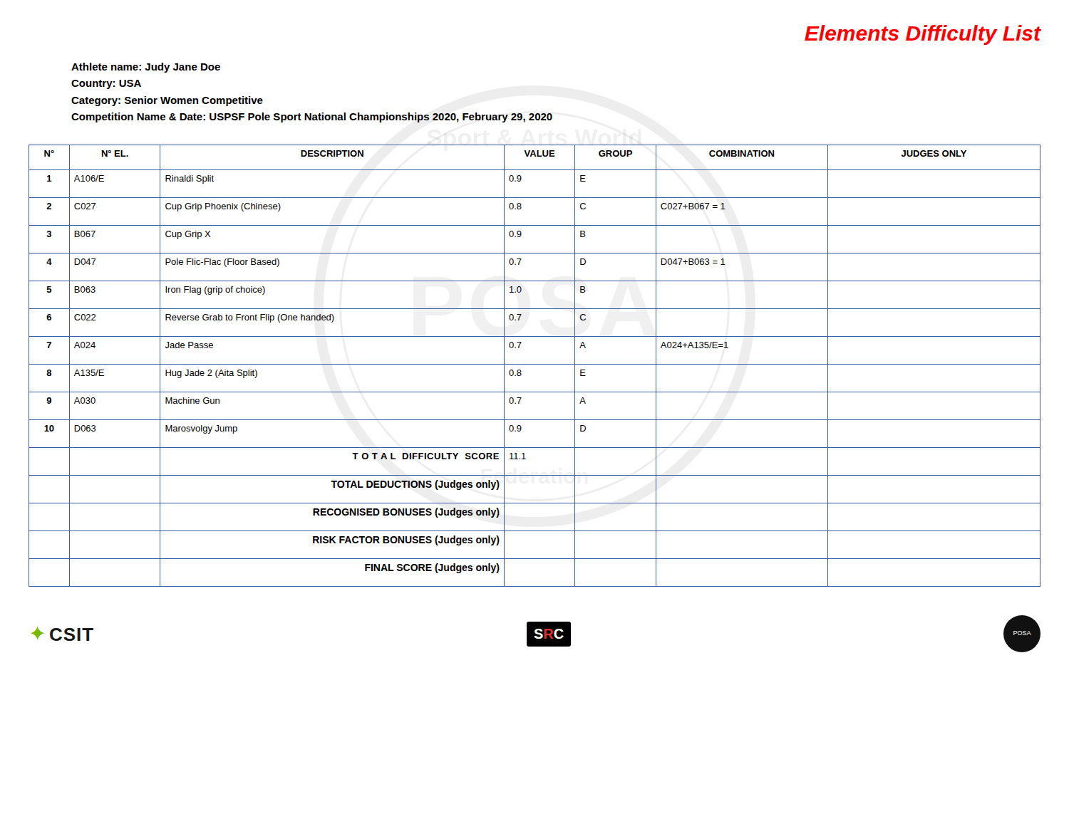Sport & Arts World
POSA
Federation
Elements Difficulty List
Athlete name: Judy Jane Doe
Country: USA
Category: Senior Women Competitive
Competition Name & Date: USPSF Pole Sport National Championships 2020, February 29, 2020
| N° | N° EL. | DESCRIPTION | VALUE | GROUP | COMBINATION | JUDGES ONLY |
| --- | --- | --- | --- | --- | --- | --- |
| 1 | A106/E | Rinaldi Split | 0.9 | E | | |
| 2 | C027 | Cup Grip Phoenix (Chinese) | 0.8 | C | C027+B067 = 1 | |
| 3 | B067 | Cup Grip X | 0.9 | B | | |
| 4 | D047 | Pole Flic-Flac (Floor Based) | 0.7 | D | D047+B063 = 1 | |
| 5 | B063 | Iron Flag (grip of choice) | 1.0 | B | | |
| 6 | C022 | Reverse Grab to Front Flip (One handed) | 0.7 | C | | |
| 7 | A024 | Jade Passe | 0.7 | A | A024+A135/E=1 | |
| 8 | A135/E | Hug Jade 2 (Aita Split) | 0.8 | E | | |
| 9 | A030 | Machine Gun | 0.7 | A | | |
| 10 | D063 | Marosvolgy Jump | 0.9 | D | | |
| | | T O T A L DIFFICULTY SCORE | 11.1 | | | |
| | | TOTAL DEDUCTIONS (Judges only) | | | | |
| | | RECOGNISED BONUSES (Judges only) | | | | |
| | | RISK FACTOR BONUSES (Judges only) | | | | |
| | | FINAL SCORE (Judges only) | | | | |
✦CSIT
SRC
POSA